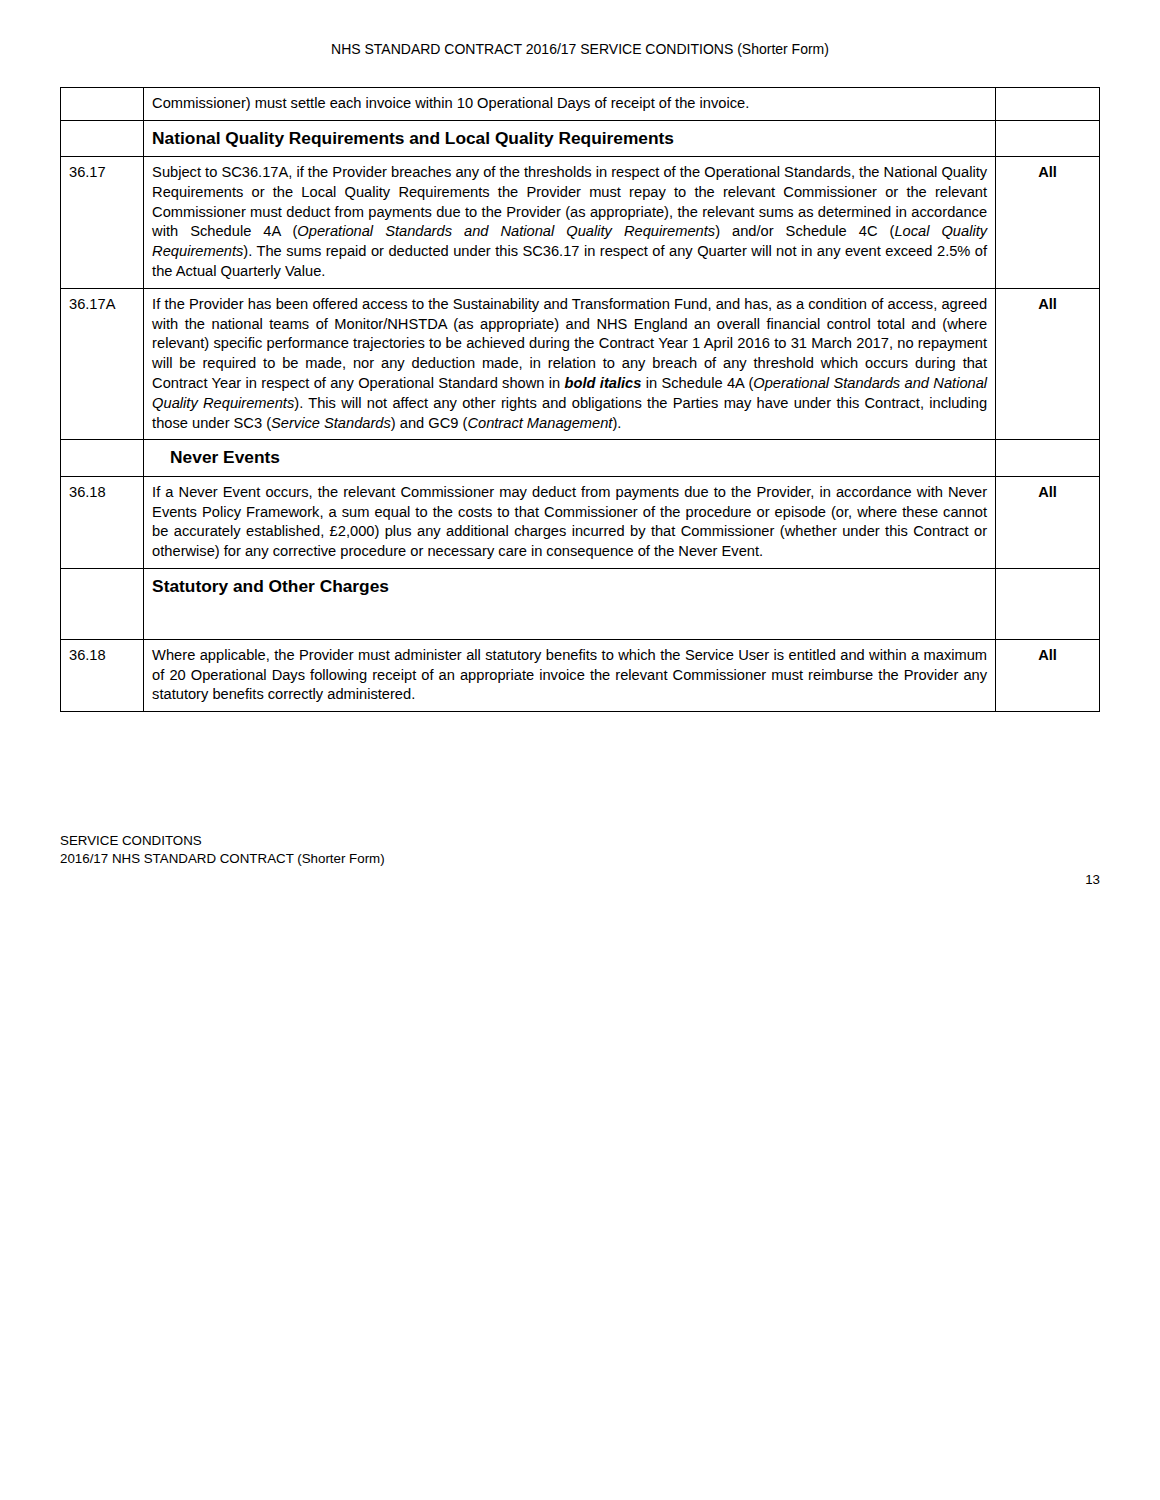NHS STANDARD CONTRACT 2016/17 SERVICE CONDITIONS (Shorter Form)
| | Commissioner) must settle each invoice within 10 Operational Days of receipt of the invoice. | |
| | National Quality Requirements and Local Quality Requirements | |
| 36.17 | Subject to SC36.17A, if the Provider breaches any of the thresholds in respect of the Operational Standards, the National Quality Requirements or the Local Quality Requirements the Provider must repay to the relevant Commissioner or the relevant Commissioner must deduct from payments due to the Provider (as appropriate), the relevant sums as determined in accordance with Schedule 4A ( Operational Standards and National Quality Requirements ) and/or Schedule 4C ( Local Quality Requirements ). The sums repaid or deducted under this SC36.17 in respect of any Quarter will not in any event exceed 2.5% of the Actual Quarterly Value. | All |
| 36.17A | If the Provider has been offered access to the Sustainability and Transformation Fund, and has, as a condition of access, agreed with the national teams of Monitor/NHSTDA (as appropriate) and NHS England an overall financial control total and (where relevant) specific performance trajectories to be achieved during the Contract Year 1 April 2016 to 31 March 2017, no repayment will be required to be made, nor any deduction made, in relation to any breach of any threshold which occurs during that Contract Year in respect of any Operational Standard shown in bold italics in Schedule 4A ( Operational Standards and National Quality Requirements ). This will not affect any other rights and obligations the Parties may have under this Contract, including those under SC3 ( Service Standards ) and GC9 ( Contract Management ). | All |
| | Never Events | |
| 36.18 | If a Never Event occurs, the relevant Commissioner may deduct from payments due to the Provider, in accordance with Never Events Policy Framework, a sum equal to the costs to that Commissioner of the procedure or episode (or, where these cannot be accurately established, £2,000) plus any additional charges incurred by that Commissioner (whether under this Contract or otherwise) for any corrective procedure or necessary care in consequence of the Never Event. | All |
| | Statutory and Other Charges | |
| 36.18 | Where applicable, the Provider must administer all statutory benefits to which the Service User is entitled and within a maximum of 20 Operational Days following receipt of an appropriate invoice the relevant Commissioner must reimburse the Provider any statutory benefits correctly administered. | All |
SERVICE CONDITONS
2016/17 NHS STANDARD CONTRACT (Shorter Form)
13